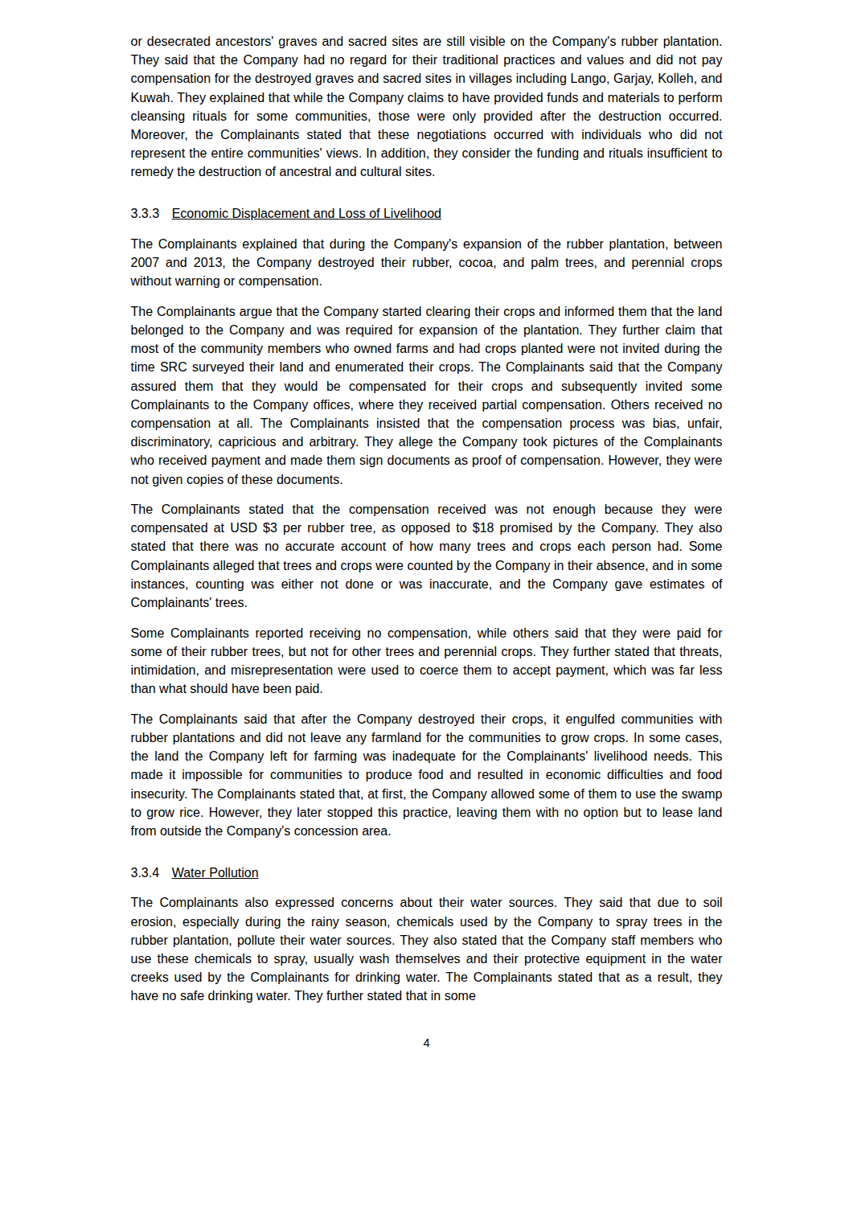or desecrated ancestors' graves and sacred sites are still visible on the Company's rubber plantation. They said that the Company had no regard for their traditional practices and values and did not pay compensation for the destroyed graves and sacred sites in villages including Lango, Garjay, Kolleh, and Kuwah. They explained that while the Company claims to have provided funds and materials to perform cleansing rituals for some communities, those were only provided after the destruction occurred. Moreover, the Complainants stated that these negotiations occurred with individuals who did not represent the entire communities' views. In addition, they consider the funding and rituals insufficient to remedy the destruction of ancestral and cultural sites.
3.3.3 Economic Displacement and Loss of Livelihood
The Complainants explained that during the Company's expansion of the rubber plantation, between 2007 and 2013, the Company destroyed their rubber, cocoa, and palm trees, and perennial crops without warning or compensation.
The Complainants argue that the Company started clearing their crops and informed them that the land belonged to the Company and was required for expansion of the plantation. They further claim that most of the community members who owned farms and had crops planted were not invited during the time SRC surveyed their land and enumerated their crops. The Complainants said that the Company assured them that they would be compensated for their crops and subsequently invited some Complainants to the Company offices, where they received partial compensation. Others received no compensation at all. The Complainants insisted that the compensation process was bias, unfair, discriminatory, capricious and arbitrary. They allege the Company took pictures of the Complainants who received payment and made them sign documents as proof of compensation. However, they were not given copies of these documents.
The Complainants stated that the compensation received was not enough because they were compensated at USD $3 per rubber tree, as opposed to $18 promised by the Company. They also stated that there was no accurate account of how many trees and crops each person had. Some Complainants alleged that trees and crops were counted by the Company in their absence, and in some instances, counting was either not done or was inaccurate, and the Company gave estimates of Complainants' trees.
Some Complainants reported receiving no compensation, while others said that they were paid for some of their rubber trees, but not for other trees and perennial crops. They further stated that threats, intimidation, and misrepresentation were used to coerce them to accept payment, which was far less than what should have been paid.
The Complainants said that after the Company destroyed their crops, it engulfed communities with rubber plantations and did not leave any farmland for the communities to grow crops. In some cases, the land the Company left for farming was inadequate for the Complainants' livelihood needs. This made it impossible for communities to produce food and resulted in economic difficulties and food insecurity. The Complainants stated that, at first, the Company allowed some of them to use the swamp to grow rice. However, they later stopped this practice, leaving them with no option but to lease land from outside the Company's concession area.
3.3.4 Water Pollution
The Complainants also expressed concerns about their water sources. They said that due to soil erosion, especially during the rainy season, chemicals used by the Company to spray trees in the rubber plantation, pollute their water sources. They also stated that the Company staff members who use these chemicals to spray, usually wash themselves and their protective equipment in the water creeks used by the Complainants for drinking water. The Complainants stated that as a result, they have no safe drinking water. They further stated that in some
4